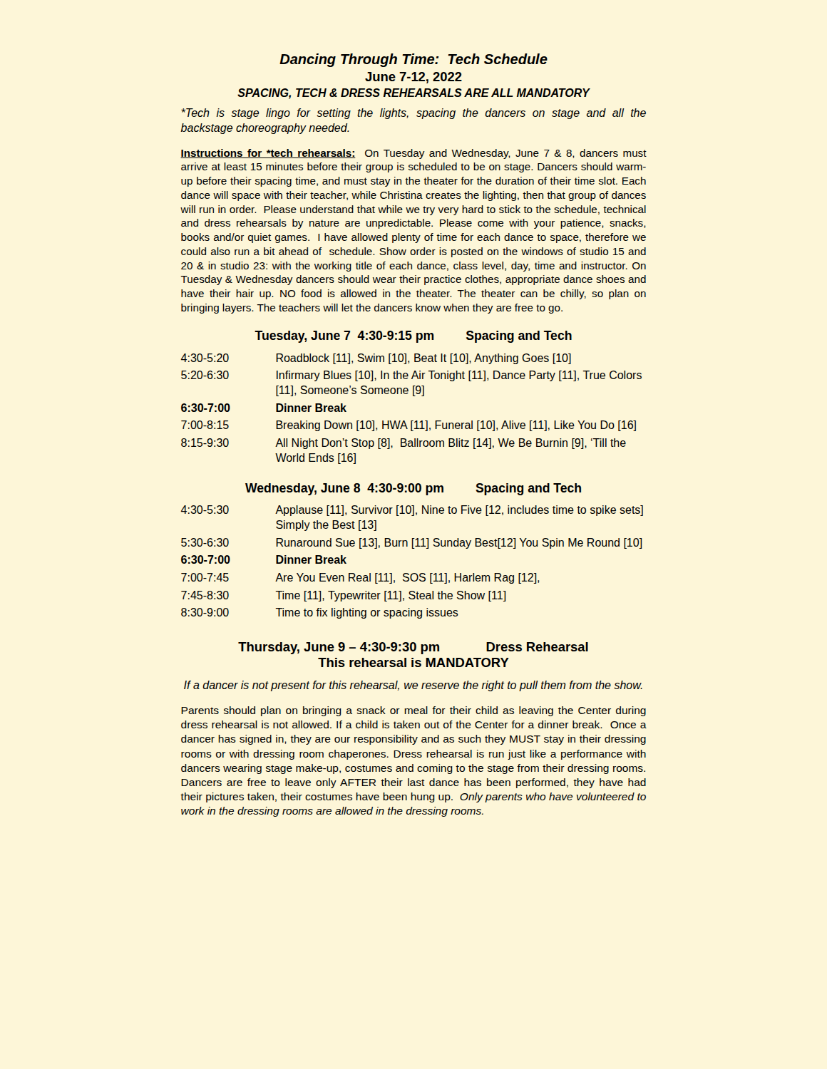Dancing Through Time: Tech Schedule
June 7-12, 2022
SPACING, TECH & DRESS REHEARSALS ARE ALL MANDATORY
*Tech is stage lingo for setting the lights, spacing the dancers on stage and all the backstage choreography needed.
Instructions for *tech rehearsals: On Tuesday and Wednesday, June 7 & 8, dancers must arrive at least 15 minutes before their group is scheduled to be on stage. Dancers should warm-up before their spacing time, and must stay in the theater for the duration of their time slot. Each dance will space with their teacher, while Christina creates the lighting, then that group of dances will run in order. Please understand that while we try very hard to stick to the schedule, technical and dress rehearsals by nature are unpredictable. Please come with your patience, snacks, books and/or quiet games. I have allowed plenty of time for each dance to space, therefore we could also run a bit ahead of schedule. Show order is posted on the windows of studio 15 and 20 & in studio 23: with the working title of each dance, class level, day, time and instructor. On Tuesday & Wednesday dancers should wear their practice clothes, appropriate dance shoes and have their hair up. NO food is allowed in the theater. The theater can be chilly, so plan on bringing layers. The teachers will let the dancers know when they are free to go.
Tuesday, June 7 4:30-9:15 pm Spacing and Tech
| 4:30-5:20 | Roadblock [11], Swim [10], Beat It [10], Anything Goes [10] |
| 5:20-6:30 | Infirmary Blues [10], In the Air Tonight [11], Dance Party [11], True Colors [11], Someone’s Someone [9] |
| 6:30-7:00 | Dinner Break |
| 7:00-8:15 | Breaking Down [10], HWA [11], Funeral [10], Alive [11], Like You Do [16] |
| 8:15-9:30 | All Night Don’t Stop [8], Ballroom Blitz [14], We Be Burnin [9], ‘Till the World Ends [16] |
Wednesday, June 8 4:30-9:00 pm Spacing and Tech
| 4:30-5:30 | Applause [11], Survivor [10], Nine to Five [12, includes time to spike sets] Simply the Best [13] |
| 5:30-6:30 | Runaround Sue [13], Burn [11] Sunday Best[12] You Spin Me Round [10] |
| 6:30-7:00 | Dinner Break |
| 7:00-7:45 | Are You Even Real [11], SOS [11], Harlem Rag [12], |
| 7:45-8:30 | Time [11], Typewriter [11], Steal the Show [11] |
| 8:30-9:00 | Time to fix lighting or spacing issues |
Thursday, June 9 – 4:30-9:30 pm Dress Rehearsal
This rehearsal is MANDATORY
If a dancer is not present for this rehearsal, we reserve the right to pull them from the show.
Parents should plan on bringing a snack or meal for their child as leaving the Center during dress rehearsal is not allowed. If a child is taken out of the Center for a dinner break. Once a dancer has signed in, they are our responsibility and as such they MUST stay in their dressing rooms or with dressing room chaperones. Dress rehearsal is run just like a performance with dancers wearing stage make-up, costumes and coming to the stage from their dressing rooms. Dancers are free to leave only AFTER their last dance has been performed, they have had their pictures taken, their costumes have been hung up. Only parents who have volunteered to work in the dressing rooms are allowed in the dressing rooms.